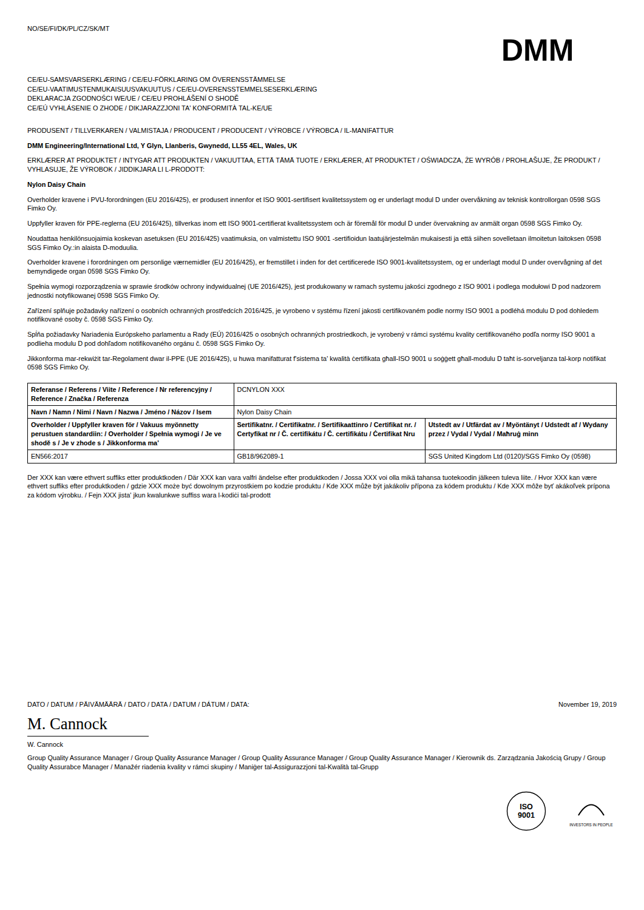NO/SE/FI/DK/PL/CZ/SK/MT
CE/EU-SAMSVARSERKLÆRING / CE/EU-FÖRKLARING OM ÖVERENSSTÄMMELSE
CE/EU-VAATIMUSTENMUKAISUUSVAKUUTUS / CE/EU-OVERENSSTEMMELSESERKLÆRING
DEKLARACJA ZGODNOŚCI WE/UE / CE/EU PROHLÁŠENÍ O SHODĚ
CE/EÚ VYHLÁSENIE O ZHODE / DIKJARAZZJONI TA' KONFORMITÀ TAL-KE/UE
PRODUSENT / TILLVERKAREN / VALMISTAJA / PRODUCENT / PRODUCENT / VÝROBCE / VÝROBCA / IL-MANIFATTUR
DMM Engineering/International Ltd, Y Glyn, Llanberis, Gwynedd, LL55 4EL, Wales, UK
ERKLÆRER AT PRODUKTET / INTYGAR ATT PRODUKTEN / VAKUUTTAA, ETTÄ TÄMÄ TUOTE / ERKLÆRER, AT PRODUKTET / OŚWIADCZA, ŻE WYRÓB / PROHLAŠUJE, ŽE PRODUKT / VYHLASUJE, ŽE VÝROBOK / JIDDIKJARA LI L-PRODOTT:
Nylon Daisy Chain
Overholder kravene i PVU-forordningen (EU 2016/425), er produsert innenfor et ISO 9001-sertifisert kvalitetssystem og er underlagt modul D under overvåkning av teknisk kontrollorgan 0598 SGS Fimko Oy.
Uppfyller kraven för PPE-reglerna (EU 2016/425), tillverkas inom ett ISO 9001-certifierat kvalitetssystem och är föremål för modul D under övervakning av anmält organ 0598 SGS Fimko Oy.
Noudattaa henkilönsuojaimia koskevan asetuksen (EU 2016/425) vaatimuksia, on valmistettu ISO 9001 -sertifioidun laatujärjestelmän mukaisesti ja että siihen sovelletaan ilmoitetun laitoksen 0598 SGS Fimko Oy.:in alaista D-moduulia.
Overholder kravene i forordningen om personlige værnemidler (EU 2016/425), er fremstillet i inden for det certificerede ISO 9001-kvalitetssystem, og er underlagt modul D under overvågning af det bemyndigede organ 0598 SGS Fimko Oy.
Spełnia wymogi rozporządzenia w sprawie środków ochrony indywidualnej (UE 2016/425), jest produkowany w ramach systemu jakości zgodnego z ISO 9001 i podlega modułowi D pod nadzorem jednostki notyfikowanej 0598 SGS Fimko Oy.
Zařízení splňuje požadavky nařízení o osobních ochranných prostředcích 2016/425, je vyrobeno v systému řízení jakosti certifikovaném podle normy ISO 9001 a podléhá modulu D pod dohledem notifikované osoby č. 0598 SGS Fimko Oy.
Spĺňa požiadavky Nariadenia Európskeho parlamentu a Rady (EÚ) 2016/425 o osobných ochranných prostriedkoch, je vyrobený v rámci systému kvality certifikovaného podľa normy ISO 9001 a podlieha modulu D pod dohľadom notifikovaného orgánu č. 0598 SGS Fimko Oy.
Jikkonforma mar-rekwiżit tar-Regolament dwar il-PPE (UE 2016/425), u huwa manifatturat f'sistema ta' kwalità ċertifikata għall-ISO 9001 u soġġett għall-modulu D taħt is-sorveljanza tal-korp notifikat 0598 SGS Fimko Oy.
| Referanse / Referens / Viite / Reference / Nr referencyjny / Reference / Značka / Referenza | DCNYLON XXX |
| Navn / Namn / Nimi / Navn / Nazwa / Jméno / Názov / Isem | Nylon Daisy Chain |
| Overholder / Uppfyller kraven för / Vakuus myönnetty perustuen standardiin: / Overholder / Spełnia wymogi / Je ve shodě s / Je v zhode s / Jikkonforma ma' | Sertifikatnr. / Certifikatnr. / Sertifikaattinro / Certifikat nr. / Certyfikat nr / Č. certifikátu / Č. certifikátu / Ċertifikat Nru | Utstedt av / Utfärdat av / Myöntänyt / Udstedt af / Wydany przez / Vydal / Vydal / Maħruġ minn |
| EN566:2017 | GB18/962089-1 | SGS United Kingdom Ltd (0120)/SGS Fimko Oy (0598) |
Der XXX kan være ethvert suffiks etter produktkoden / Där XXX kan vara valfri ändelse efter produktkoden / Jossa XXX voi olla mikä tahansa tuotekoodin jälkeen tuleva liite. / Hvor XXX kan være ethvert suffiks efter produktkoden / gdzie XXX może być dowolnym przyrostkiem po kodzie produktu / Kde XXX může být jakákoliv přípona za kódem produktu / Kde XXX môže byť akákoľvek prípona za kódom výrobku. / Fejn XXX jista' jkun kwalunkwe suffiss wara l-kodiċi tal-prodott
DATO / DATUM / PÄIVÄMÄÄRÄ / DATO / DATA / DATUM / DÁTUM / DATA:
November 19, 2019
M. Cannock
W. Cannock
Group Quality Assurance Manager / Group Quality Assurance Manager / Group Quality Assurance Manager / Group Quality Assurance Manager / Kierownik ds. Zarządzania Jakością Grupy / Group Quality Assurabce Manager / Manažér riadenia kvality v rámci skupiny / Maniġer tal-Assigurazzjoni tal-Kwalità tal-Grupp